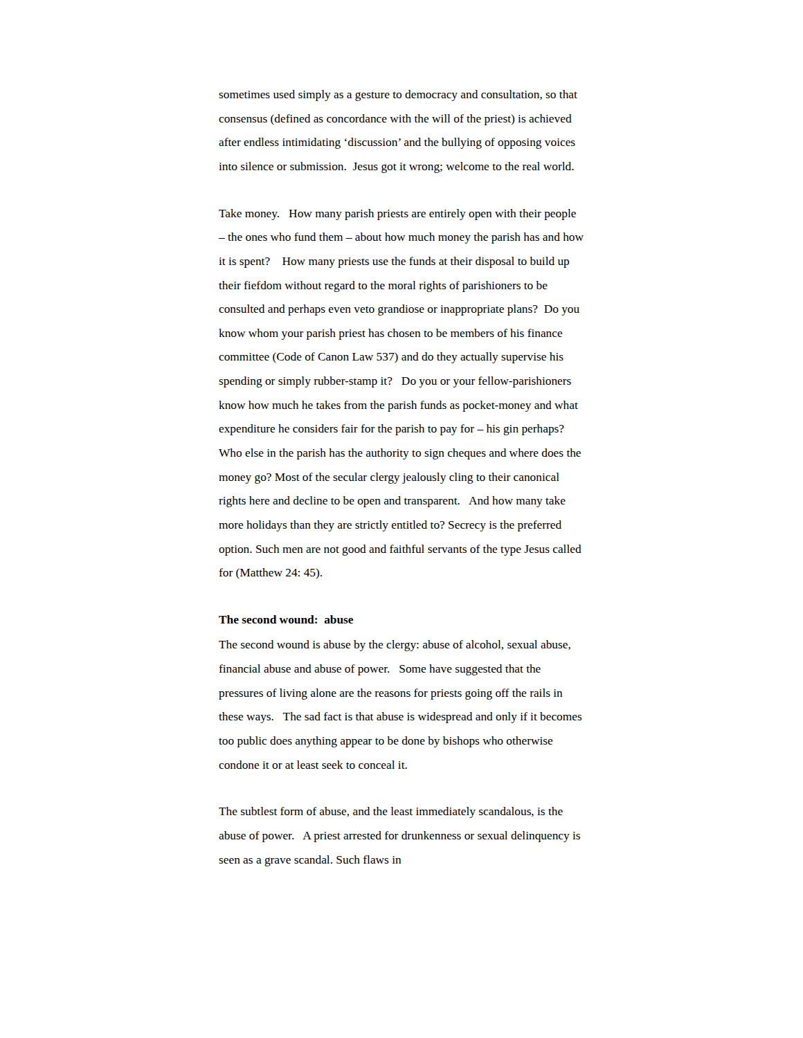sometimes used simply as a gesture to democracy and consultation, so that consensus (defined as concordance with the will of the priest) is achieved after endless intimidating ‘discussion’ and the bullying of opposing voices into silence or submission. Jesus got it wrong; welcome to the real world.
Take money. How many parish priests are entirely open with their people – the ones who fund them – about how much money the parish has and how it is spent? How many priests use the funds at their disposal to build up their fiefdom without regard to the moral rights of parishioners to be consulted and perhaps even veto grandiose or inappropriate plans? Do you know whom your parish priest has chosen to be members of his finance committee (Code of Canon Law 537) and do they actually supervise his spending or simply rubber-stamp it? Do you or your fellow-parishioners know how much he takes from the parish funds as pocket-money and what expenditure he considers fair for the parish to pay for – his gin perhaps? Who else in the parish has the authority to sign cheques and where does the money go? Most of the secular clergy jealously cling to their canonical rights here and decline to be open and transparent. And how many take more holidays than they are strictly entitled to? Secrecy is the preferred option. Such men are not good and faithful servants of the type Jesus called for (Matthew 24: 45).
The second wound: abuse
The second wound is abuse by the clergy: abuse of alcohol, sexual abuse, financial abuse and abuse of power. Some have suggested that the pressures of living alone are the reasons for priests going off the rails in these ways. The sad fact is that abuse is widespread and only if it becomes too public does anything appear to be done by bishops who otherwise condone it or at least seek to conceal it.
The subtlest form of abuse, and the least immediately scandalous, is the abuse of power. A priest arrested for drunkenness or sexual delinquency is seen as a grave scandal. Such flaws in